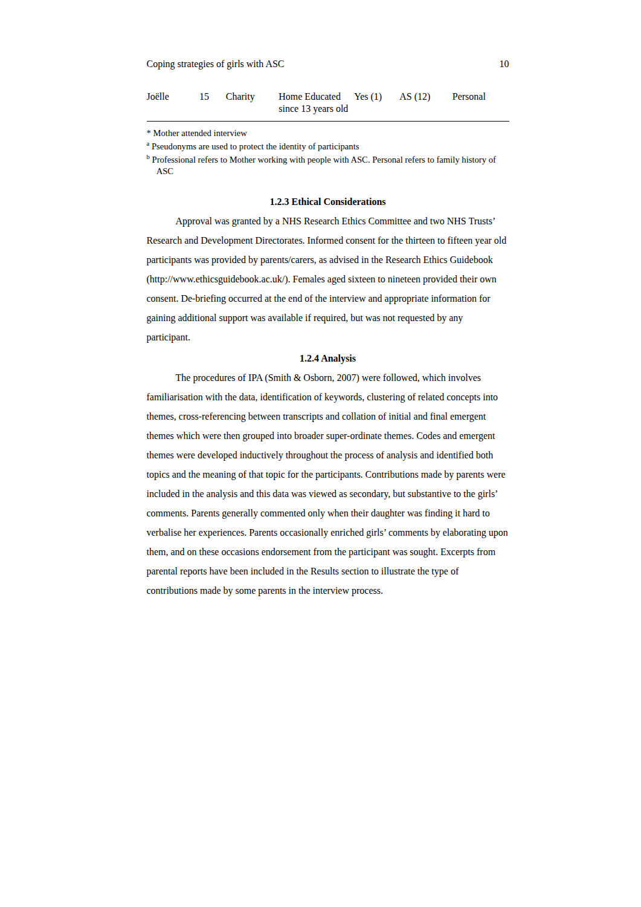Coping strategies of girls with ASC 10
| Joëlle | 15 | Charity | Home Educated since 13 years old | Yes (1) | AS (12) | Personal |
* Mother attended interview
a Pseudonyms are used to protect the identity of participants
b Professional refers to Mother working with people with ASC. Personal refers to family history of ASC
1.2.3 Ethical Considerations
Approval was granted by a NHS Research Ethics Committee and two NHS Trusts’ Research and Development Directorates. Informed consent for the thirteen to fifteen year old participants was provided by parents/carers, as advised in the Research Ethics Guidebook (http://www.ethicsguidebook.ac.uk/). Females aged sixteen to nineteen provided their own consent. De-briefing occurred at the end of the interview and appropriate information for gaining additional support was available if required, but was not requested by any participant.
1.2.4 Analysis
The procedures of IPA (Smith & Osborn, 2007) were followed, which involves familiarisation with the data, identification of keywords, clustering of related concepts into themes, cross-referencing between transcripts and collation of initial and final emergent themes which were then grouped into broader super-ordinate themes. Codes and emergent themes were developed inductively throughout the process of analysis and identified both topics and the meaning of that topic for the participants. Contributions made by parents were included in the analysis and this data was viewed as secondary, but substantive to the girls’ comments. Parents generally commented only when their daughter was finding it hard to verbalise her experiences. Parents occasionally enriched girls’ comments by elaborating upon them, and on these occasions endorsement from the participant was sought. Excerpts from parental reports have been included in the Results section to illustrate the type of contributions made by some parents in the interview process.